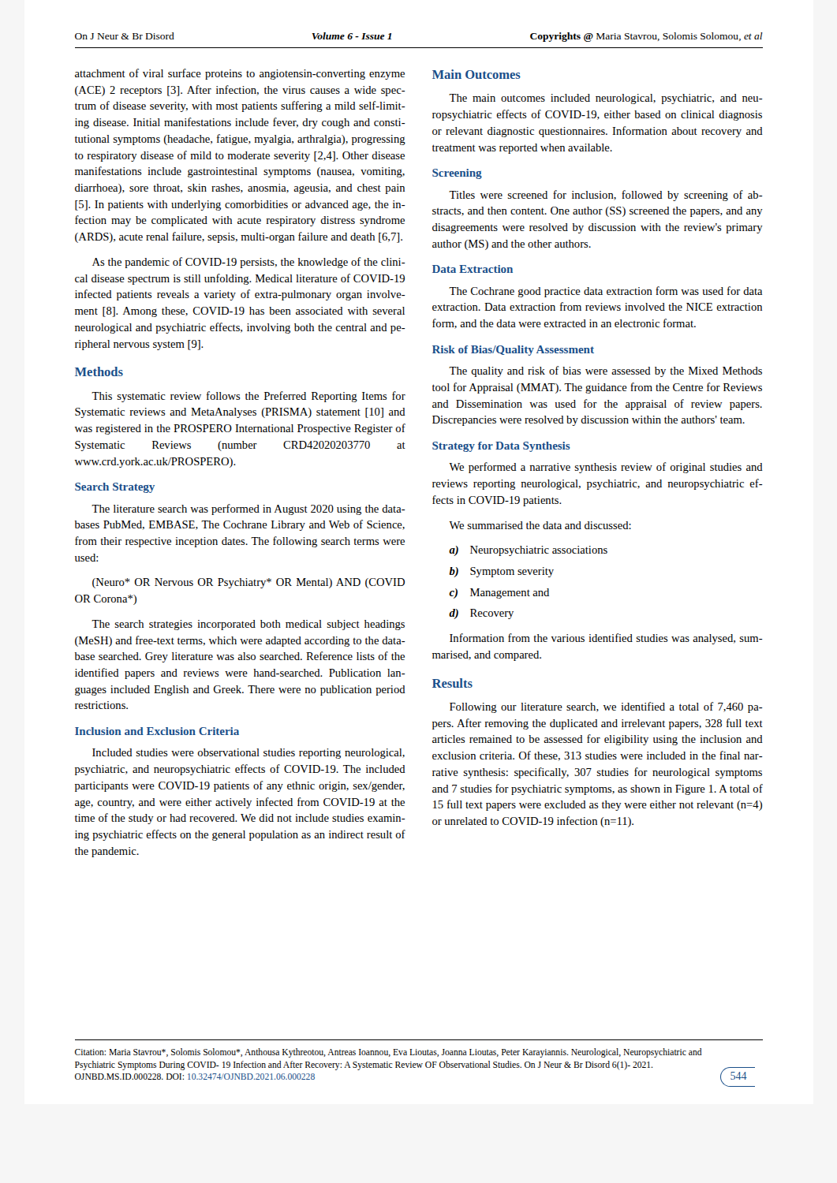On J Neur & Br Disord
Volume 6 - Issue 1
Copyrights @ Maria Stavrou, Solomis Solomou, et al
attachment of viral surface proteins to angiotensin-converting enzyme (ACE) 2 receptors [3]. After infection, the virus causes a wide spectrum of disease severity, with most patients suffering a mild self-limiting disease. Initial manifestations include fever, dry cough and constitutional symptoms (headache, fatigue, myalgia, arthralgia), progressing to respiratory disease of mild to moderate severity [2,4]. Other disease manifestations include gastrointestinal symptoms (nausea, vomiting, diarrhoea), sore throat, skin rashes, anosmia, ageusia, and chest pain [5]. In patients with underlying comorbidities or advanced age, the infection may be complicated with acute respiratory distress syndrome (ARDS), acute renal failure, sepsis, multi-organ failure and death [6,7].
As the pandemic of COVID-19 persists, the knowledge of the clinical disease spectrum is still unfolding. Medical literature of COVID-19 infected patients reveals a variety of extra-pulmonary organ involvement [8]. Among these, COVID-19 has been associated with several neurological and psychiatric effects, involving both the central and peripheral nervous system [9].
Methods
This systematic review follows the Preferred Reporting Items for Systematic reviews and MetaAnalyses (PRISMA) statement [10] and was registered in the PROSPERO International Prospective Register of Systematic Reviews (number CRD42020203770 at www.crd.york.ac.uk/PROSPERO).
Search Strategy
The literature search was performed in August 2020 using the databases PubMed, EMBASE, The Cochrane Library and Web of Science, from their respective inception dates. The following search terms were used:
(Neuro* OR Nervous OR Psychiatry* OR Mental) AND (COVID OR Corona*)
The search strategies incorporated both medical subject headings (MeSH) and free-text terms, which were adapted according to the database searched. Grey literature was also searched. Reference lists of the identified papers and reviews were hand-searched. Publication languages included English and Greek. There were no publication period restrictions.
Inclusion and Exclusion Criteria
Included studies were observational studies reporting neurological, psychiatric, and neuropsychiatric effects of COVID-19. The included participants were COVID-19 patients of any ethnic origin, sex/gender, age, country, and were either actively infected from COVID-19 at the time of the study or had recovered. We did not include studies examining psychiatric effects on the general population as an indirect result of the pandemic.
Main Outcomes
The main outcomes included neurological, psychiatric, and neuropsychiatric effects of COVID-19, either based on clinical diagnosis or relevant diagnostic questionnaires. Information about recovery and treatment was reported when available.
Screening
Titles were screened for inclusion, followed by screening of abstracts, and then content. One author (SS) screened the papers, and any disagreements were resolved by discussion with the review's primary author (MS) and the other authors.
Data Extraction
The Cochrane good practice data extraction form was used for data extraction. Data extraction from reviews involved the NICE extraction form, and the data were extracted in an electronic format.
Risk of Bias/Quality Assessment
The quality and risk of bias were assessed by the Mixed Methods tool for Appraisal (MMAT). The guidance from the Centre for Reviews and Dissemination was used for the appraisal of review papers. Discrepancies were resolved by discussion within the authors' team.
Strategy for Data Synthesis
We performed a narrative synthesis review of original studies and reviews reporting neurological, psychiatric, and neuropsychiatric effects in COVID-19 patients.
We summarised the data and discussed:
a) Neuropsychiatric associations
b) Symptom severity
c) Management and
d) Recovery
Information from the various identified studies was analysed, summarised, and compared.
Results
Following our literature search, we identified a total of 7,460 papers. After removing the duplicated and irrelevant papers, 328 full text articles remained to be assessed for eligibility using the inclusion and exclusion criteria. Of these, 313 studies were included in the final narrative synthesis: specifically, 307 studies for neurological symptoms and 7 studies for psychiatric symptoms, as shown in Figure 1. A total of 15 full text papers were excluded as they were either not relevant (n=4) or unrelated to COVID-19 infection (n=11).
Citation: Maria Stavrou*, Solomis Solomou*, Anthousa Kythreotou, Antreas Ioannou, Eva Lioutas, Joanna Lioutas, Peter Karayiannis. Neurological, Neuropsychiatric and Psychiatric Symptoms During COVID- 19 Infection and After Recovery: A Systematic Review OF Observational Studies. On J Neur & Br Disord 6(1)- 2021. OJNBD.MS.ID.000228. DOI: 10.32474/OJNBD.2021.06.000228
544